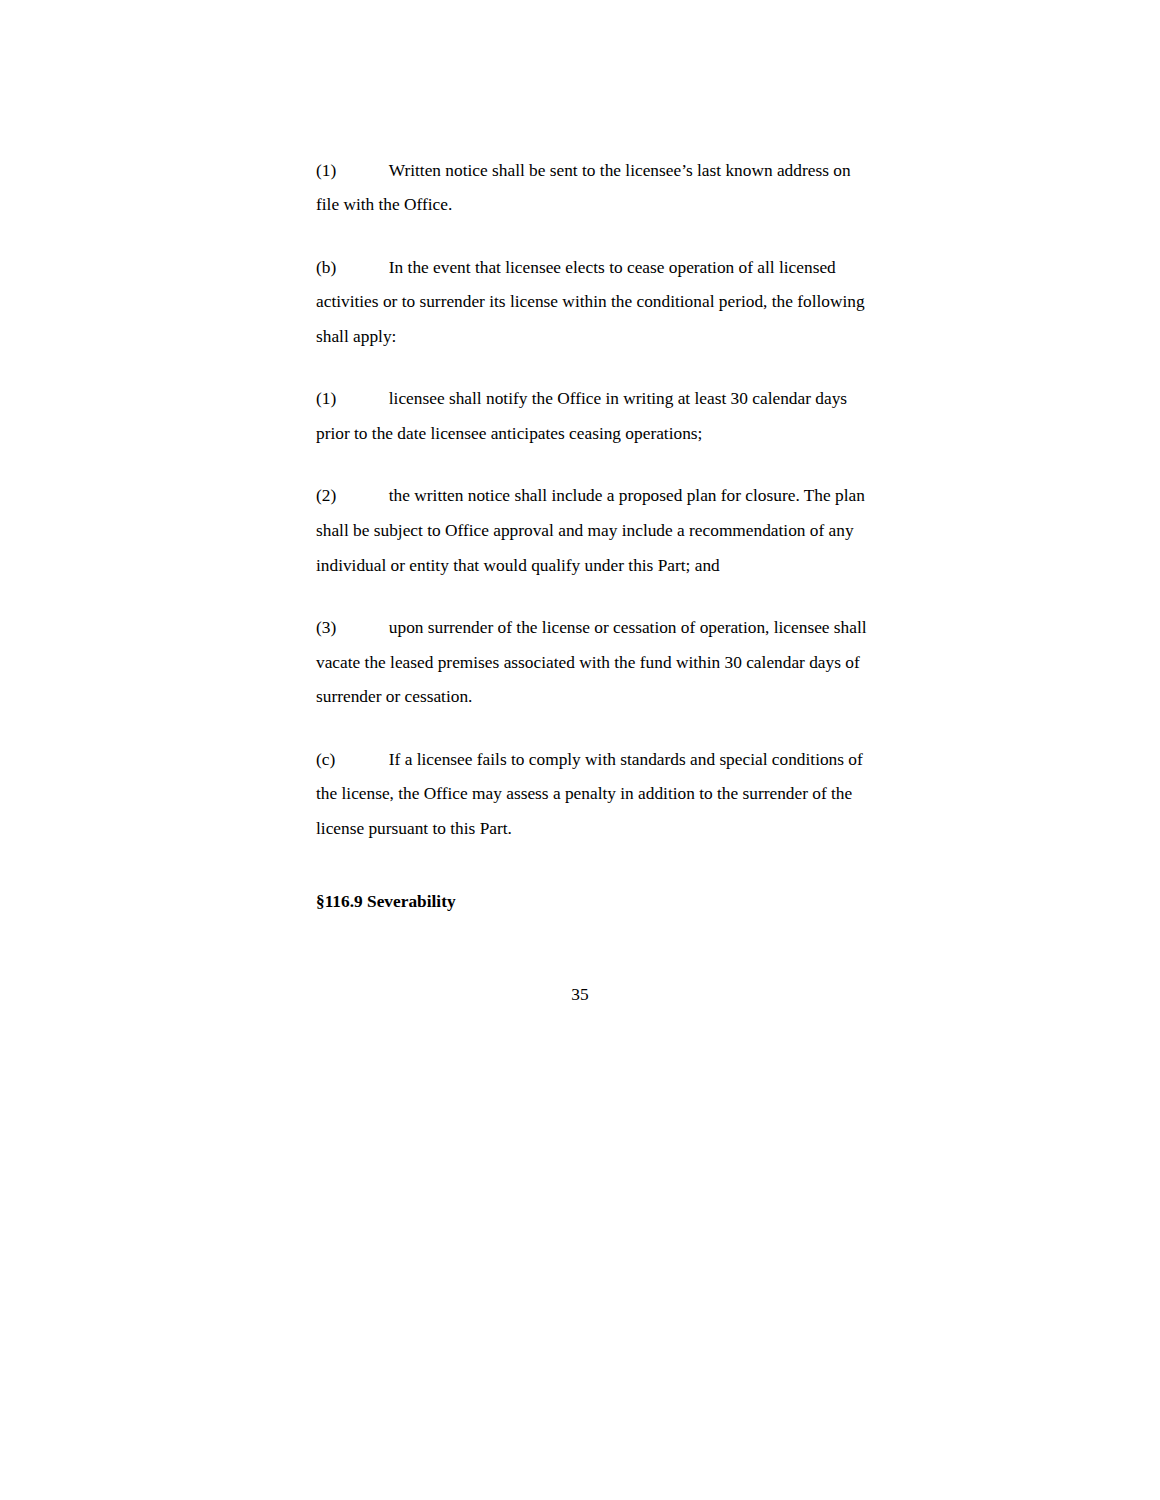(1) Written notice shall be sent to the licensee’s last known address on file with the Office.
(b) In the event that licensee elects to cease operation of all licensed activities or to surrender its license within the conditional period, the following shall apply:
(1) licensee shall notify the Office in writing at least 30 calendar days prior to the date licensee anticipates ceasing operations;
(2) the written notice shall include a proposed plan for closure. The plan shall be subject to Office approval and may include a recommendation of any individual or entity that would qualify under this Part; and
(3) upon surrender of the license or cessation of operation, licensee shall vacate the leased premises associated with the fund within 30 calendar days of surrender or cessation.
(c) If a licensee fails to comply with standards and special conditions of the license, the Office may assess a penalty in addition to the surrender of the license pursuant to this Part.
§116.9 Severability
35